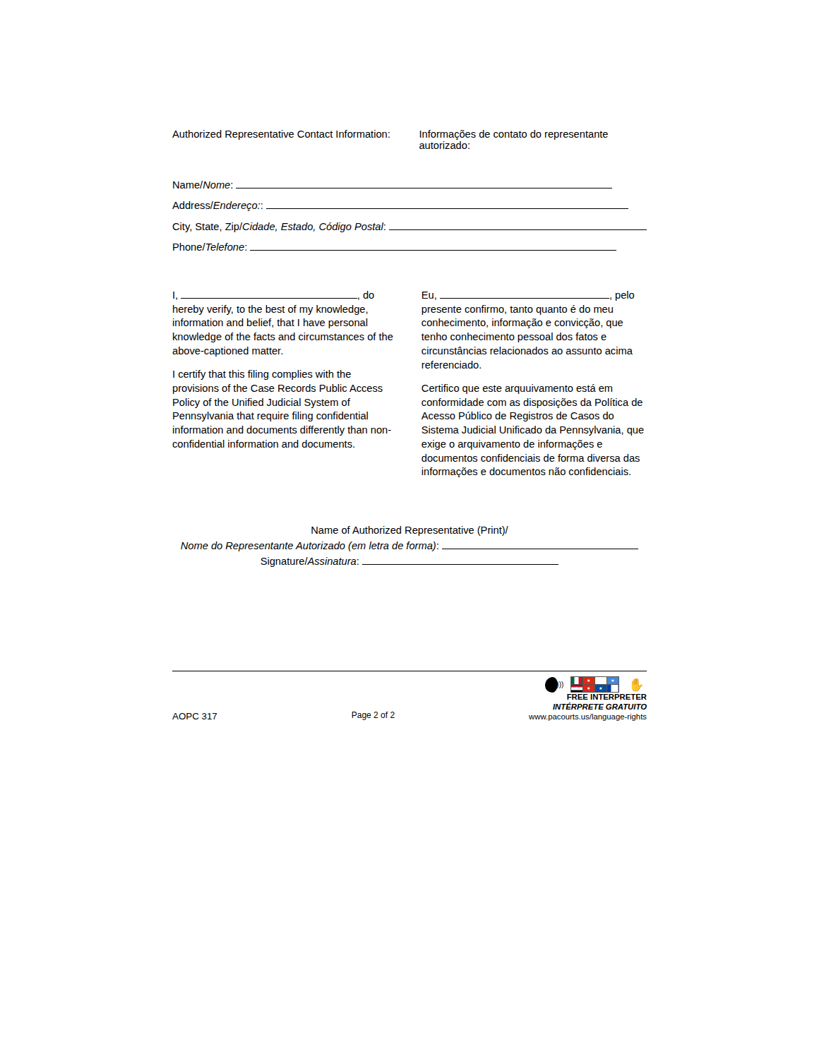Authorized Representative Contact Information:
Informações de contato do representante autorizado:
Name/Nome:
Address/Endereço::
City, State, Zip/Cidade, Estado, Código Postal:
Phone/Telefone:
I, , do hereby verify, to the best of my knowledge, information and belief, that I have personal knowledge of the facts and circumstances of the above-captioned matter.
I certify that this filing complies with the provisions of the Case Records Public Access Policy of the Unified Judicial System of Pennsylvania that require filing confidential information and documents differently than non-confidential information and documents.
Eu, , pelo presente confirmo, tanto quanto é do meu conhecimento, informação e convicção, que tenho conhecimento pessoal dos fatos e circunstâncias relacionados ao assunto acima referenciado.
Certifico que este arquuivamento está em conformidade com as disposições da Política de Acesso Público de Registros de Casos do Sistema Judicial Unificado da Pennsylvania, que exige o arquivamento de informações e documentos confidenciais de forma diversa das informações e documentos não confidenciais.
Name of Authorized Representative (Print)/ Nome do Representante Autorizado (em letra de forma):
Signature/Assinatura:
AOPC 317
Page 2 of 2
)))
| ★ | ★ | ☯ | ★ |
| ★ | ★ | ★ | ★ |
✋
FREE INTERPRETER
INTÉRPRETE GRATUITO
www.pacourts.us/language-rights